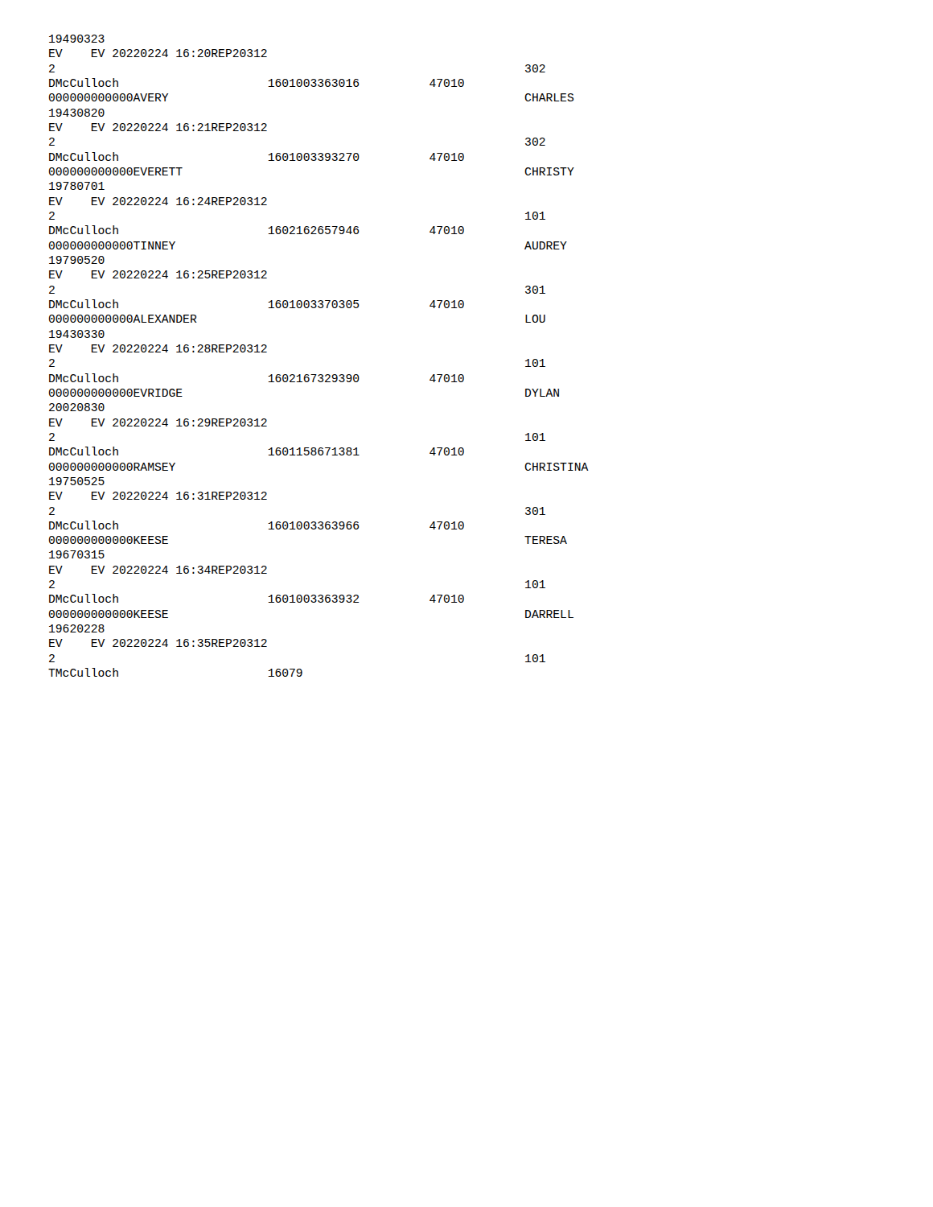| 19490323 | | | | |
| EV EV 20220224 16:20REP20312 | | | | |
| 2 | | | 302 | |
| DMcCulloch | 1601003363016 | 47010 | | |
| 000000000000AVERY | | | CHARLES | |
| 19430820 | | | | |
| EV EV 20220224 16:21REP20312 | | | | |
| 2 | | | 302 | |
| DMcCulloch | 1601003393270 | 47010 | | |
| 000000000000EVERETT | | | CHRISTY | |
| 19780701 | | | | |
| EV EV 20220224 16:24REP20312 | | | | |
| 2 | | | 101 | |
| DMcCulloch | 1602162657946 | 47010 | | |
| 000000000000TINNEY | | | AUDREY | |
| 19790520 | | | | |
| EV EV 20220224 16:25REP20312 | | | | |
| 2 | | | 301 | |
| DMcCulloch | 1601003370305 | 47010 | | |
| 000000000000ALEXANDER | | | LOU | |
| 19430330 | | | | |
| EV EV 20220224 16:28REP20312 | | | | |
| 2 | | | 101 | |
| DMcCulloch | 1602167329390 | 47010 | | |
| 000000000000EVRIDGE | | | DYLAN | |
| 20020830 | | | | |
| EV EV 20220224 16:29REP20312 | | | | |
| 2 | | | 101 | |
| DMcCulloch | 1601158671381 | 47010 | | |
| 000000000000RAMSEY | | | CHRISTINA | |
| 19750525 | | | | |
| EV EV 20220224 16:31REP20312 | | | | |
| 2 | | | 301 | |
| DMcCulloch | 1601003363966 | 47010 | | |
| 000000000000KEESE | | | TERESA | |
| 19670315 | | | | |
| EV EV 20220224 16:34REP20312 | | | | |
| 2 | | | 101 | |
| DMcCulloch | 1601003363932 | 47010 | | |
| 000000000000KEESE | | | DARRELL | |
| 19620228 | | | | |
| EV EV 20220224 16:35REP20312 | | | | |
| 2 | | | 101 | |
| TMcCulloch | 16079 | | | |